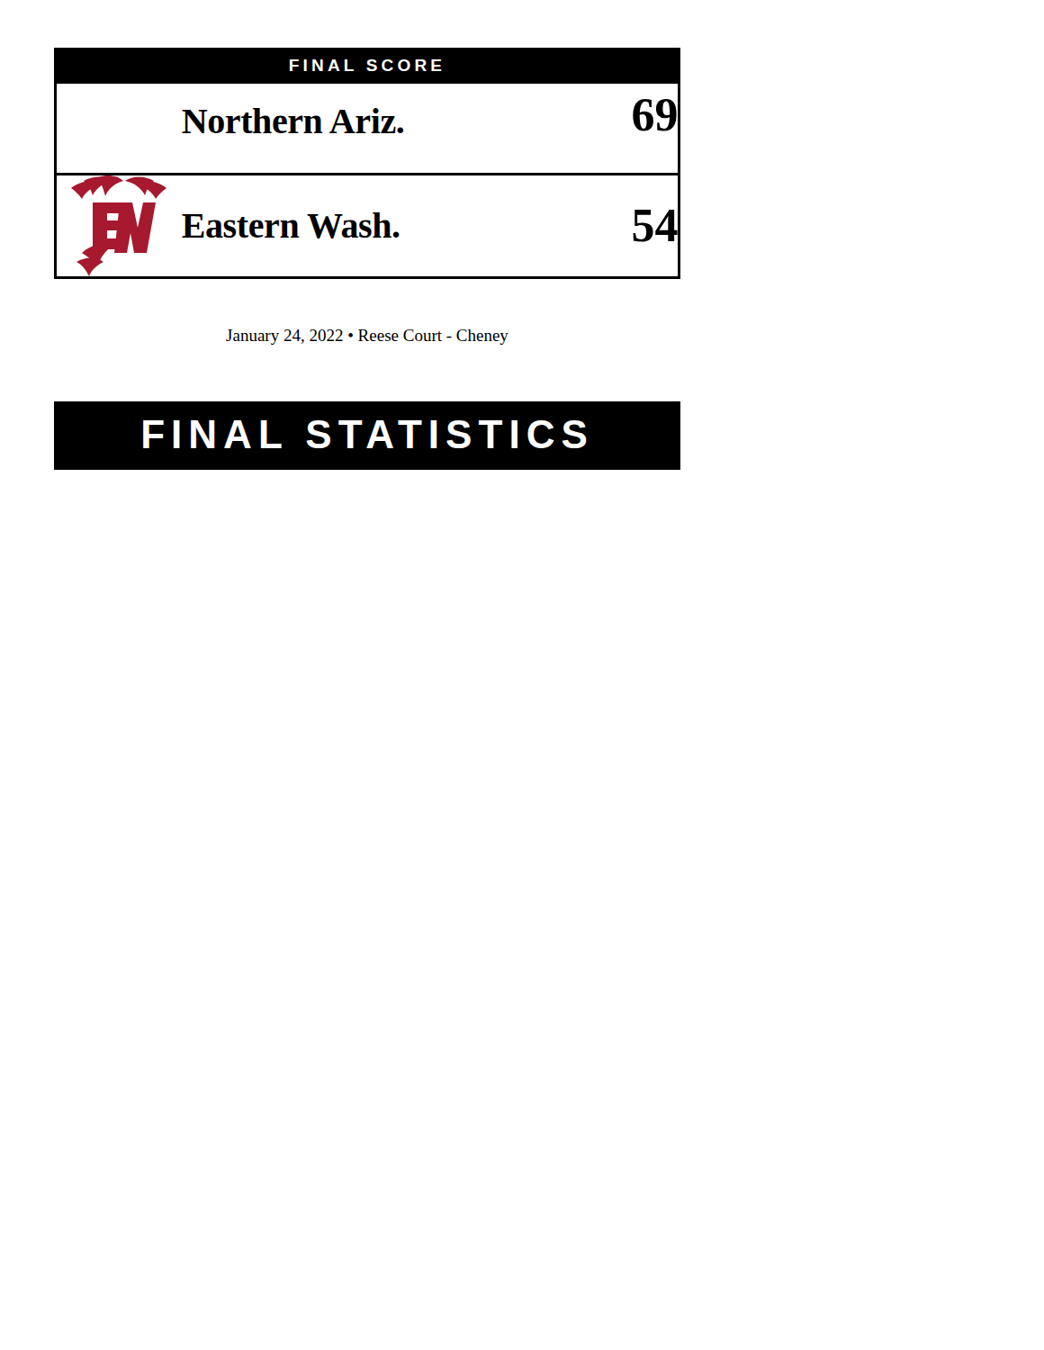Final Score
| | Northern Ariz. | 69 |
| | Eastern Wash. | 54 |
January 24, 2022 • Reese Court - Cheney
Final Statistics